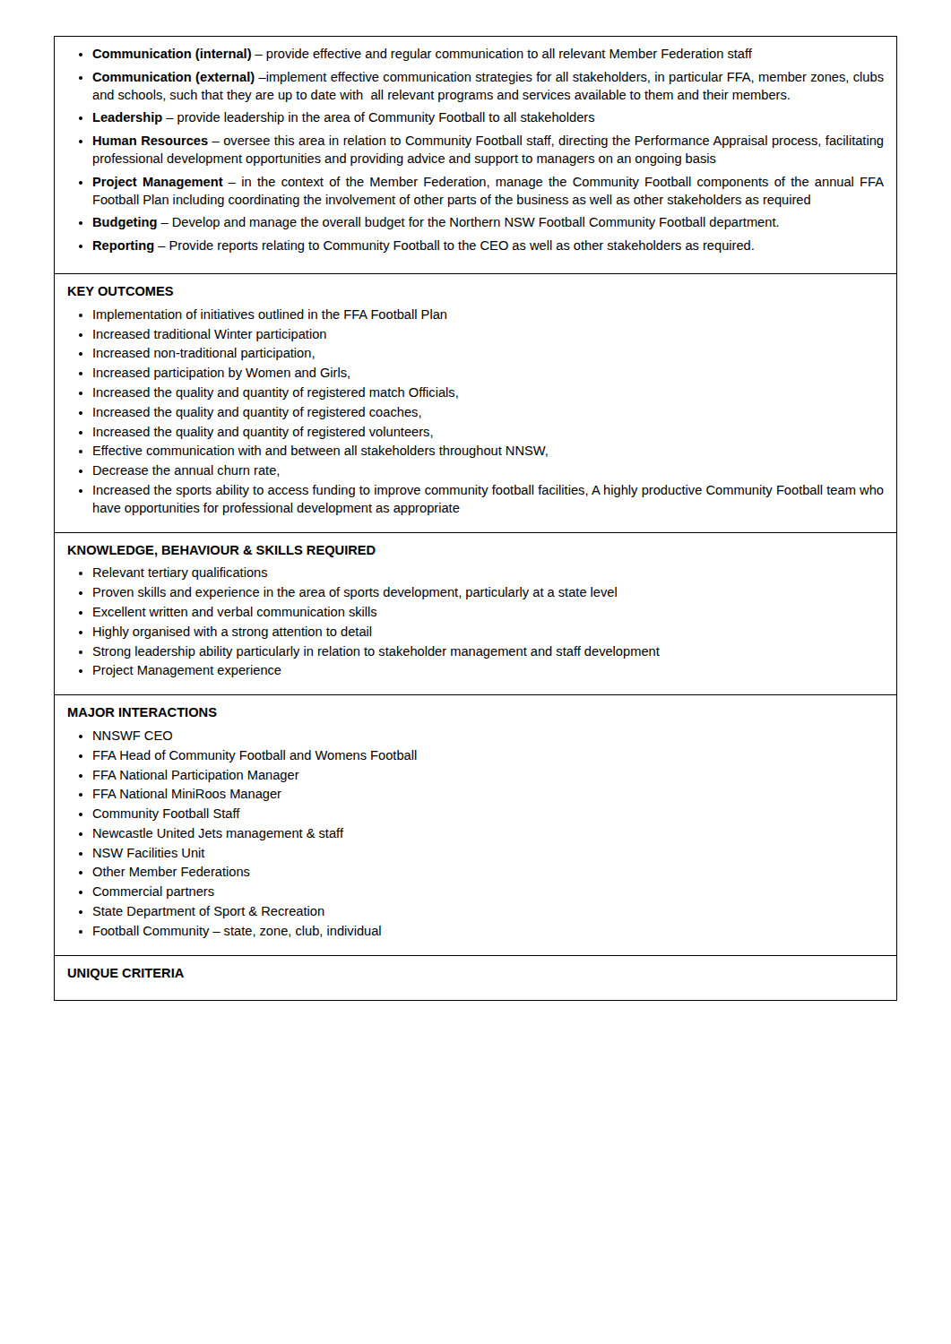| Communication (internal) – provide effective and regular communication to all relevant Member Federation staff Communication (external) –implement effective communication strategies for all stakeholders, in particular FFA, member zones, clubs and schools, such that they are up to date with all relevant programs and services available to them and their members. Leadership – provide leadership in the area of Community Football to all stakeholders Human Resources – oversee this area in relation to Community Football staff, directing the Performance Appraisal process, facilitating professional development opportunities and providing advice and support to managers on an ongoing basis Project Management – in the context of the Member Federation, manage the Community Football components of the annual FFA Football Plan including coordinating the involvement of other parts of the business as well as other stakeholders as required Budgeting – Develop and manage the overall budget for the Northern NSW Football Community Football department. Reporting – Provide reports relating to Community Football to the CEO as well as other stakeholders as required. |
| Key Outcomes Implementation of initiatives outlined in the FFA Football Plan Increased traditional Winter participation Increased non-traditional participation, Increased participation by Women and Girls, Increased the quality and quantity of registered match Officials, Increased the quality and quantity of registered coaches, Increased the quality and quantity of registered volunteers, Effective communication with and between all stakeholders throughout NNSW, Decrease the annual churn rate, Increased the sports ability to access funding to improve community football facilities, A highly productive Community Football team who have opportunities for professional development as appropriate |
| Knowledge, Behaviour & Skills Required Relevant tertiary qualifications Proven skills and experience in the area of sports development, particularly at a state level Excellent written and verbal communication skills Highly organised with a strong attention to detail Strong leadership ability particularly in relation to stakeholder management and staff development Project Management experience |
| Major Interactions NNSWF CEO FFA Head of Community Football and Womens Football FFA National Participation Manager FFA National MiniRoos Manager Community Football Staff Newcastle United Jets management & staff NSW Facilities Unit Other Member Federations Commercial partners State Department of Sport & Recreation Football Community – state, zone, club, individual |
| Unique Criteria |